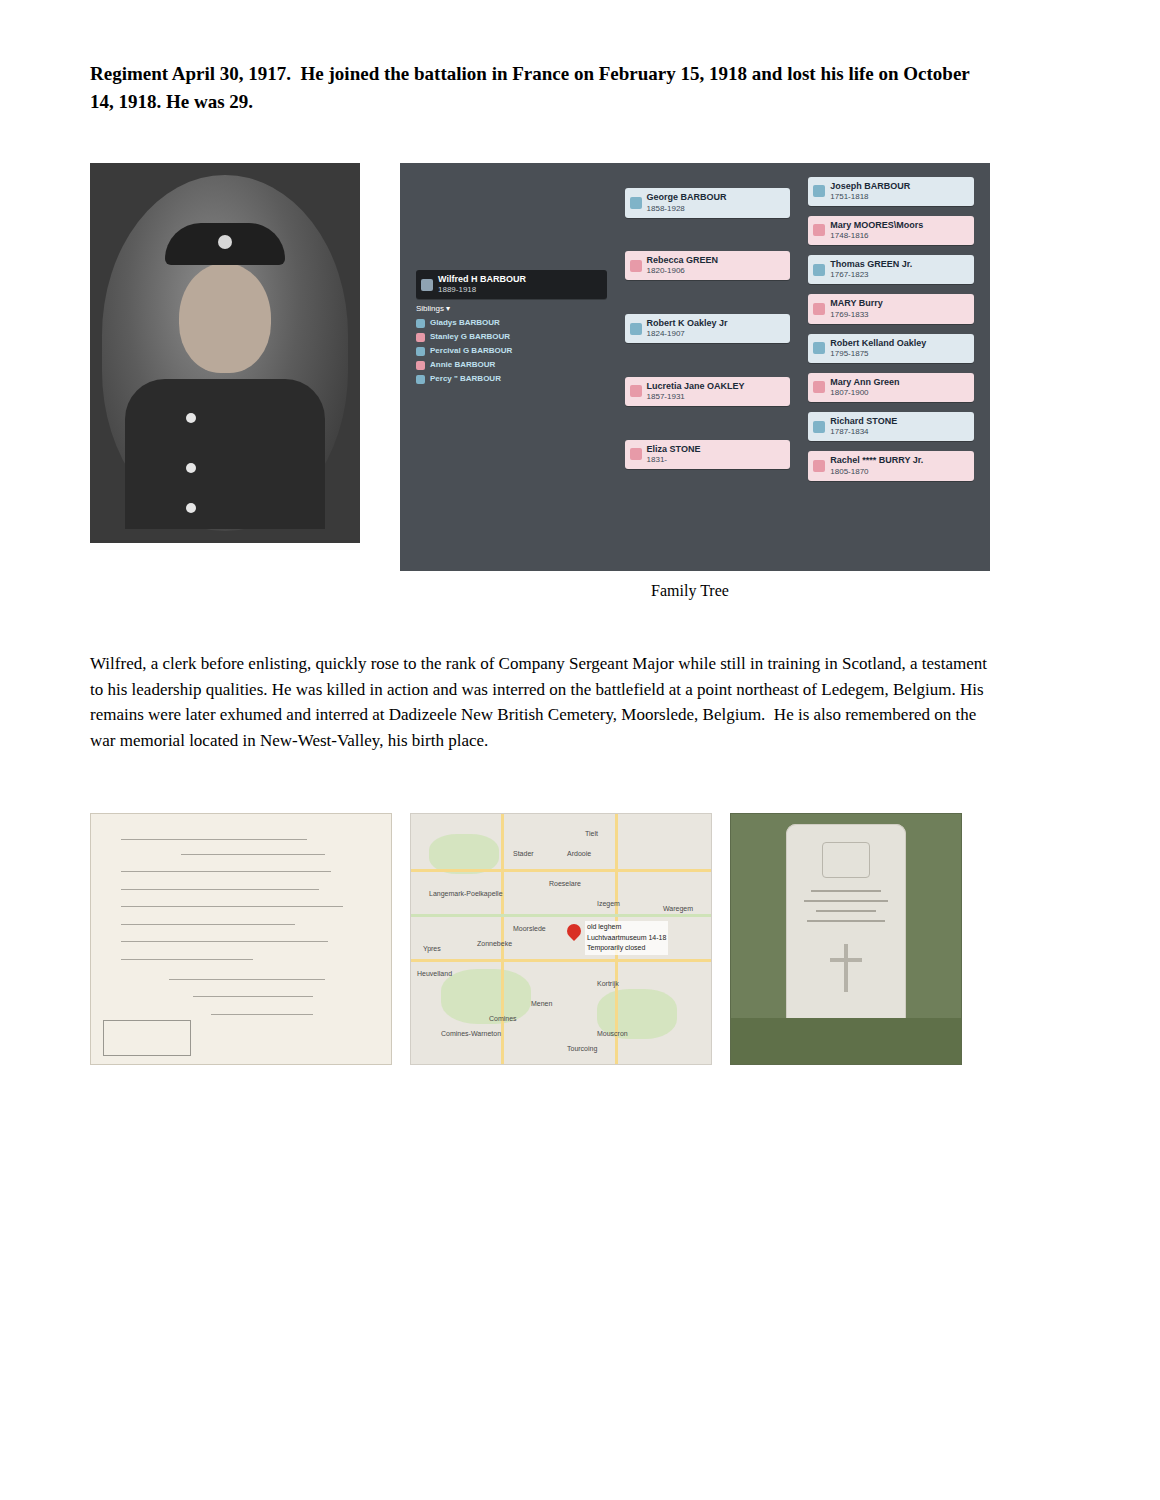Regiment April 30, 1917. He joined the battalion in France on February 15, 1918 and lost his life on October 14, 1918. He was 29.
Wilfred H BARBOUR 1889-1918
Siblings ▾
Gladys BARBOUR
Stanley G BARBOUR
Percival G BARBOUR
Annie BARBOUR
Percy " BARBOUR
George BARBOUR 1858-1928
Rebecca GREEN 1820-1906
Robert K Oakley Jr 1824-1907
Lucretia Jane OAKLEY 1857-1931
Eliza STONE 1831-
Joseph BARBOUR 1751-1818
Mary MOORES\Moors 1748-1816
Thomas GREEN Jr. 1767-1823
MARY Burry 1769-1833
Robert Kelland Oakley 1795-1875
Mary Ann Green 1807-1900
Richard STONE 1787-1834
Rachel **** BURRY Jr. 1805-1870
Family Tree
Wilfred, a clerk before enlisting, quickly rose to the rank of Company Sergeant Major while still in training in Scotland, a testament to his leadership qualities. He was killed in action and was interred on the battlefield at a point northeast of Ledegem, Belgium. His remains were later exhumed and interred at Dadizeele New British Cemetery, Moorslede, Belgium. He is also remembered on the war memorial located in New-West-Valley, his birth place.
Tielt
Stader
Ardooie
Roeselare
Langemark-Poelkapelle
Izegem
Waregem
Moorslede
Zonnebeke
Ypres
Heuvelland
Kortrijk
Menen
Comines
Comines-Warneton
Mouscron
Tourcoing
old leghem
Luchtvaartmuseum 14-18
Temporarily closed